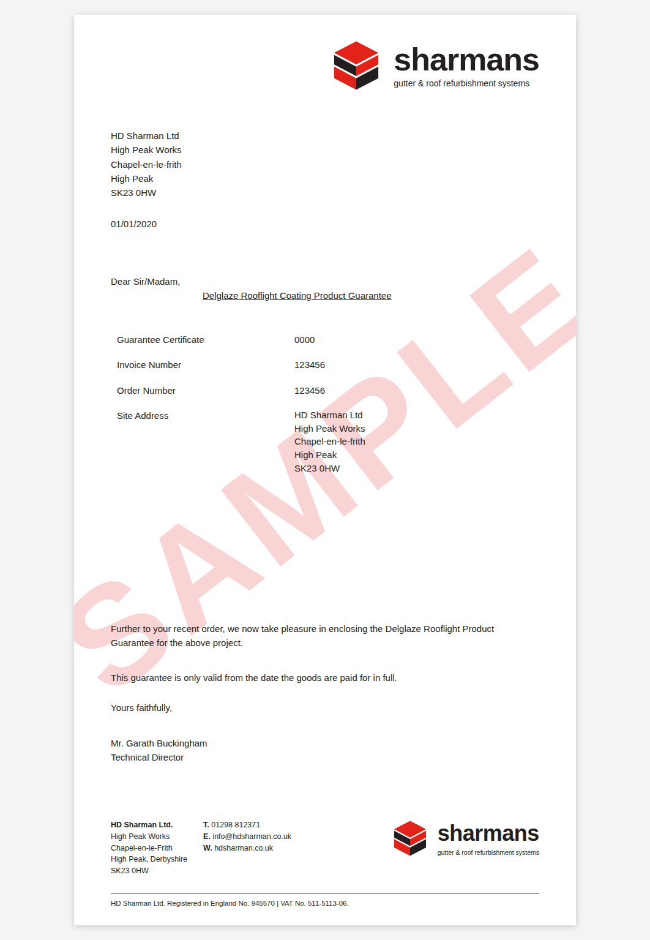SAMPLE
sharmans
gutter & roof refurbishment systems
HD Sharman Ltd
High Peak Works
Chapel-en-le-frith
High Peak
SK23 0HW
01/01/2020
Dear Sir/Madam,
Delglaze Rooflight Coating Product Guarantee
| Guarantee Certificate | 0000 |
| Invoice Number | 123456 |
| Order Number | 123456 |
| Site Address | HD Sharman Ltd High Peak Works Chapel-en-le-frith High Peak SK23 0HW |
Further to your recent order, we now take pleasure in enclosing the Delglaze Rooflight Product Guarantee for the above project.
This guarantee is only valid from the date the goods are paid for in full.
Yours faithfully,
Mr. Garath Buckingham
Technical Director
HD Sharman Ltd.
High Peak Works
Chapel-en-le-Frith
High Peak, Derbyshire
SK23 0HW
T. 01298 812371
E. info@hdsharman.co.uk
W. hdsharman.co.uk
sharmans
gutter & roof refurbishment systems
HD Sharman Ltd. Registered in England No. 945570 | VAT No. 511-5113-06.